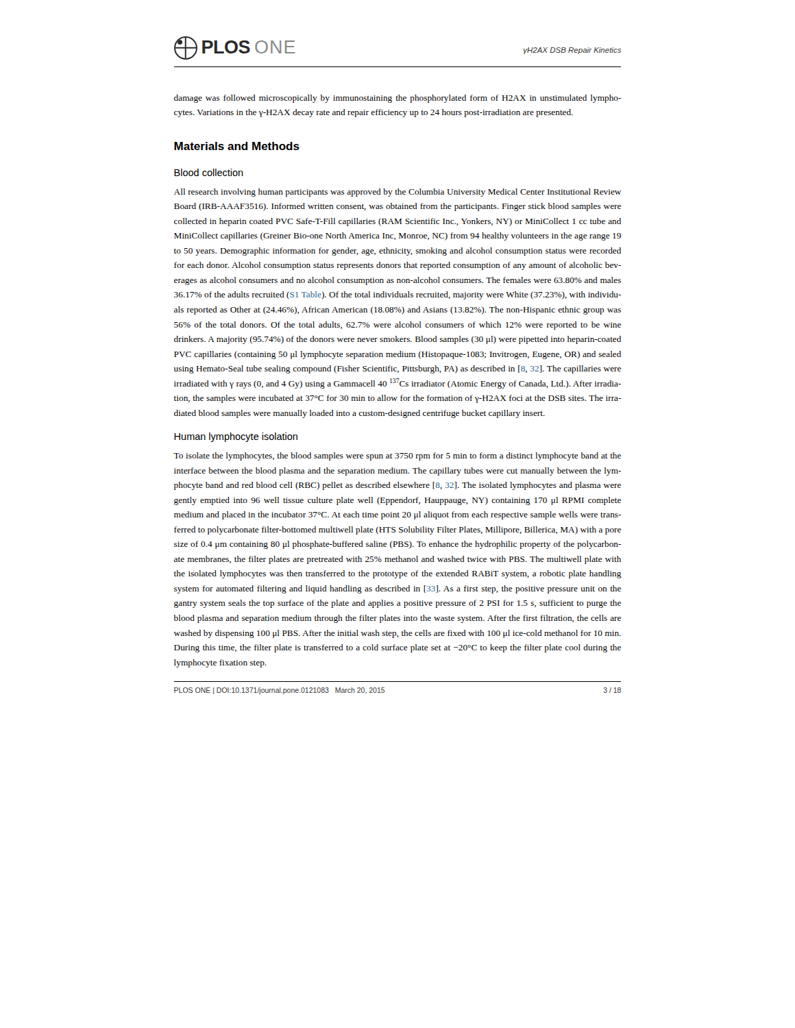PLOS ONE
γH2AX DSB Repair Kinetics
damage was followed microscopically by immunostaining the phosphorylated form of H2AX in unstimulated lymphocytes. Variations in the γ-H2AX decay rate and repair efficiency up to 24 hours post-irradiation are presented.
Materials and Methods
Blood collection
All research involving human participants was approved by the Columbia University Medical Center Institutional Review Board (IRB-AAAF3516). Informed written consent, was obtained from the participants. Finger stick blood samples were collected in heparin coated PVC Safe-T-Fill capillaries (RAM Scientific Inc., Yonkers, NY) or MiniCollect 1 cc tube and MiniCollect capillaries (Greiner Bio-one North America Inc, Monroe, NC) from 94 healthy volunteers in the age range 19 to 50 years. Demographic information for gender, age, ethnicity, smoking and alcohol consumption status were recorded for each donor. Alcohol consumption status represents donors that reported consumption of any amount of alcoholic beverages as alcohol consumers and no alcohol consumption as non-alcohol consumers. The females were 63.80% and males 36.17% of the adults recruited (S1 Table). Of the total individuals recruited, majority were White (37.23%), with individuals reported as Other at (24.46%), African American (18.08%) and Asians (13.82%). The non-Hispanic ethnic group was 56% of the total donors. Of the total adults, 62.7% were alcohol consumers of which 12% were reported to be wine drinkers. A majority (95.74%) of the donors were never smokers. Blood samples (30 μl) were pipetted into heparin-coated PVC capillaries (containing 50 μl lymphocyte separation medium (Histopaque-1083; Invitrogen, Eugene, OR) and sealed using Hemato-Seal tube sealing compound (Fisher Scientific, Pittsburgh, PA) as described in [8, 32]. The capillaries were irradiated with γ rays (0, and 4 Gy) using a Gammacell 40 137Cs irradiator (Atomic Energy of Canada, Ltd.). After irradiation, the samples were incubated at 37°C for 30 min to allow for the formation of γ-H2AX foci at the DSB sites. The irradiated blood samples were manually loaded into a custom-designed centrifuge bucket capillary insert.
Human lymphocyte isolation
To isolate the lymphocytes, the blood samples were spun at 3750 rpm for 5 min to form a distinct lymphocyte band at the interface between the blood plasma and the separation medium. The capillary tubes were cut manually between the lymphocyte band and red blood cell (RBC) pellet as described elsewhere [8, 32]. The isolated lymphocytes and plasma were gently emptied into 96 well tissue culture plate well (Eppendorf, Hauppauge, NY) containing 170 μl RPMI complete medium and placed in the incubator 37°C. At each time point 20 μl aliquot from each respective sample wells were transferred to polycarbonate filter-bottomed multiwell plate (HTS Solubility Filter Plates, Millipore, Billerica, MA) with a pore size of 0.4 μm containing 80 μl phosphate-buffered saline (PBS). To enhance the hydrophilic property of the polycarbonate membranes, the filter plates are pretreated with 25% methanol and washed twice with PBS. The multiwell plate with the isolated lymphocytes was then transferred to the prototype of the extended RABiT system, a robotic plate handling system for automated filtering and liquid handling as described in [33]. As a first step, the positive pressure unit on the gantry system seals the top surface of the plate and applies a positive pressure of 2 PSI for 1.5 s, sufficient to purge the blood plasma and separation medium through the filter plates into the waste system. After the first filtration, the cells are washed by dispensing 100 μl PBS. After the initial wash step, the cells are fixed with 100 μl ice-cold methanol for 10 min. During this time, the filter plate is transferred to a cold surface plate set at −20°C to keep the filter plate cool during the lymphocyte fixation step.
PLOS ONE | DOI:10.1371/journal.pone.0121083 March 20, 2015
3 / 18